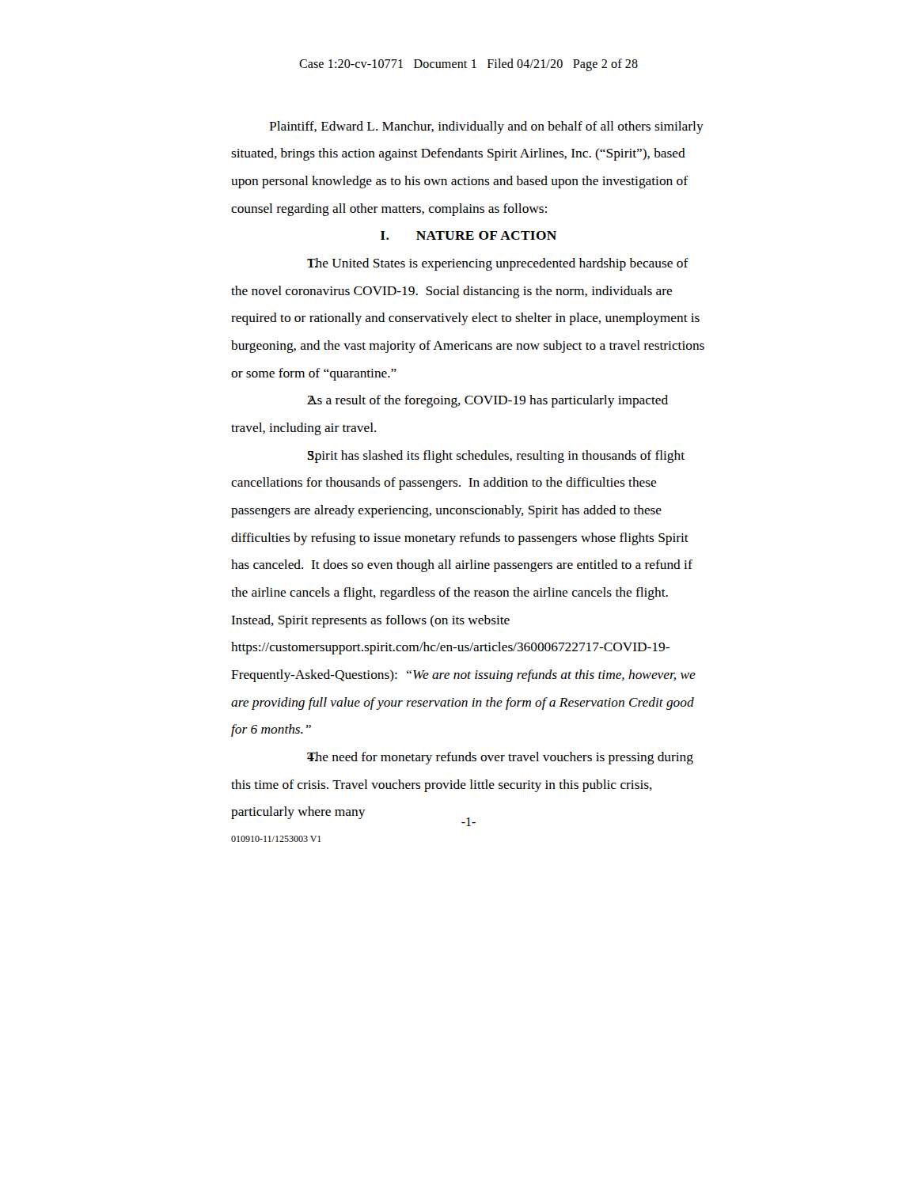Case 1:20-cv-10771 Document 1 Filed 04/21/20 Page 2 of 28
Plaintiff, Edward L. Manchur, individually and on behalf of all others similarly situated, brings this action against Defendants Spirit Airlines, Inc. (“Spirit”), based upon personal knowledge as to his own actions and based upon the investigation of counsel regarding all other matters, complains as follows:
I. NATURE OF ACTION
1. The United States is experiencing unprecedented hardship because of the novel coronavirus COVID-19. Social distancing is the norm, individuals are required to or rationally and conservatively elect to shelter in place, unemployment is burgeoning, and the vast majority of Americans are now subject to a travel restrictions or some form of “quarantine.”
2. As a result of the foregoing, COVID-19 has particularly impacted travel, including air travel.
3. Spirit has slashed its flight schedules, resulting in thousands of flight cancellations for thousands of passengers. In addition to the difficulties these passengers are already experiencing, unconscionably, Spirit has added to these difficulties by refusing to issue monetary refunds to passengers whose flights Spirit has canceled. It does so even though all airline passengers are entitled to a refund if the airline cancels a flight, regardless of the reason the airline cancels the flight. Instead, Spirit represents as follows (on its website https://customersupport.spirit.com/hc/en-us/articles/360006722717-COVID-19-Frequently-Asked-Questions): “We are not issuing refunds at this time, however, we are providing full value of your reservation in the form of a Reservation Credit good for 6 months.”
4. The need for monetary refunds over travel vouchers is pressing during this time of crisis. Travel vouchers provide little security in this public crisis, particularly where many
-1-
010910-11/1253003 V1